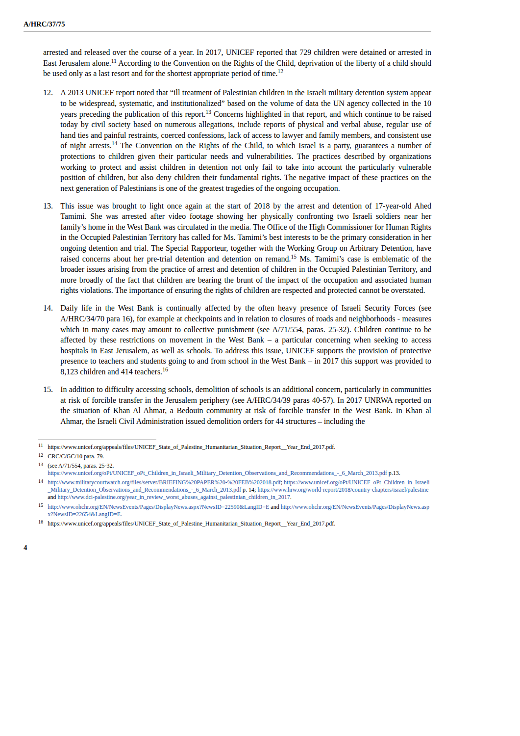A/HRC/37/75
arrested and released over the course of a year. In 2017, UNICEF reported that 729 children were detained or arrested in East Jerusalem alone.11 According to the Convention on the Rights of the Child, deprivation of the liberty of a child should be used only as a last resort and for the shortest appropriate period of time.12
12. A 2013 UNICEF report noted that “ill treatment of Palestinian children in the Israeli military detention system appear to be widespread, systematic, and institutionalized” based on the volume of data the UN agency collected in the 10 years preceding the publication of this report.13 Concerns highlighted in that report, and which continue to be raised today by civil society based on numerous allegations, include reports of physical and verbal abuse, regular use of hand ties and painful restraints, coerced confessions, lack of access to lawyer and family members, and consistent use of night arrests.14 The Convention on the Rights of the Child, to which Israel is a party, guarantees a number of protections to children given their particular needs and vulnerabilities. The practices described by organizations working to protect and assist children in detention not only fail to take into account the particularly vulnerable position of children, but also deny children their fundamental rights. The negative impact of these practices on the next generation of Palestinians is one of the greatest tragedies of the ongoing occupation.
13. This issue was brought to light once again at the start of 2018 by the arrest and detention of 17-year-old Ahed Tamimi. She was arrested after video footage showing her physically confronting two Israeli soldiers near her family’s home in the West Bank was circulated in the media. The Office of the High Commissioner for Human Rights in the Occupied Palestinian Territory has called for Ms. Tamimi’s best interests to be the primary consideration in her ongoing detention and trial. The Special Rapporteur, together with the Working Group on Arbitrary Detention, have raised concerns about her pre-trial detention and detention on remand.15 Ms. Tamimi’s case is emblematic of the broader issues arising from the practice of arrest and detention of children in the Occupied Palestinian Territory, and more broadly of the fact that children are bearing the brunt of the impact of the occupation and associated human rights violations. The importance of ensuring the rights of children are respected and protected cannot be overstated.
14. Daily life in the West Bank is continually affected by the often heavy presence of Israeli Security Forces (see A/HRC/34/70 para 16), for example at checkpoints and in relation to closures of roads and neighborhoods - measures which in many cases may amount to collective punishment (see A/71/554, paras. 25-32). Children continue to be affected by these restrictions on movement in the West Bank – a particular concerning when seeking to access hospitals in East Jerusalem, as well as schools. To address this issue, UNICEF supports the provision of protective presence to teachers and students going to and from school in the West Bank – in 2017 this support was provided to 8,123 children and 414 teachers.16
15. In addition to difficulty accessing schools, demolition of schools is an additional concern, particularly in communities at risk of forcible transfer in the Jerusalem periphery (see A/HRC/34/39 paras 40-57). In 2017 UNRWA reported on the situation of Khan Al Ahmar, a Bedouin community at risk of forcible transfer in the West Bank. In Khan al Ahmar, the Israeli Civil Administration issued demolition orders for 44 structures – including the
11 https://www.unicef.org/appeals/files/UNICEF_State_of_Palestine_Humanitarian_Situation_Report__Year_End_2017.pdf.
12 CRC/C/GC/10 para. 79.
13 (see A/71/554, paras. 25-32.
https://www.unicef.org/oPt/UNICEF_oPt_Children_in_Israeli_Military_Detention_Observations_and_Recommendations_-_6_March_2013.pdf p.13.
14 http://www.militarycourtwatch.org/files/server/BRIEFING%20PAPER%20-%20FEB%202018.pdf; https://www.unicef.org/oPt/UNICEF_oPt_Children_in_Israeli_Military_Detention_Observations_and_Recommendations_-_6_March_2013.pdf p. 14; https://www.hrw.org/world-report/2018/country-chapters/israel/palestine and http://www.dci-palestine.org/year_in_review_worst_abuses_against_palestinian_children_in_2017.
15 http://www.ohchr.org/EN/NewsEvents/Pages/DisplayNews.aspx?NewsID=22590&LangID=E and http://www.ohchr.org/EN/NewsEvents/Pages/DisplayNews.aspx?NewsID=22654&LangID=E.
16 https://www.unicef.org/appeals/files/UNICEF_State_of_Palestine_Humanitarian_Situation_Report__Year_End_2017.pdf.
4